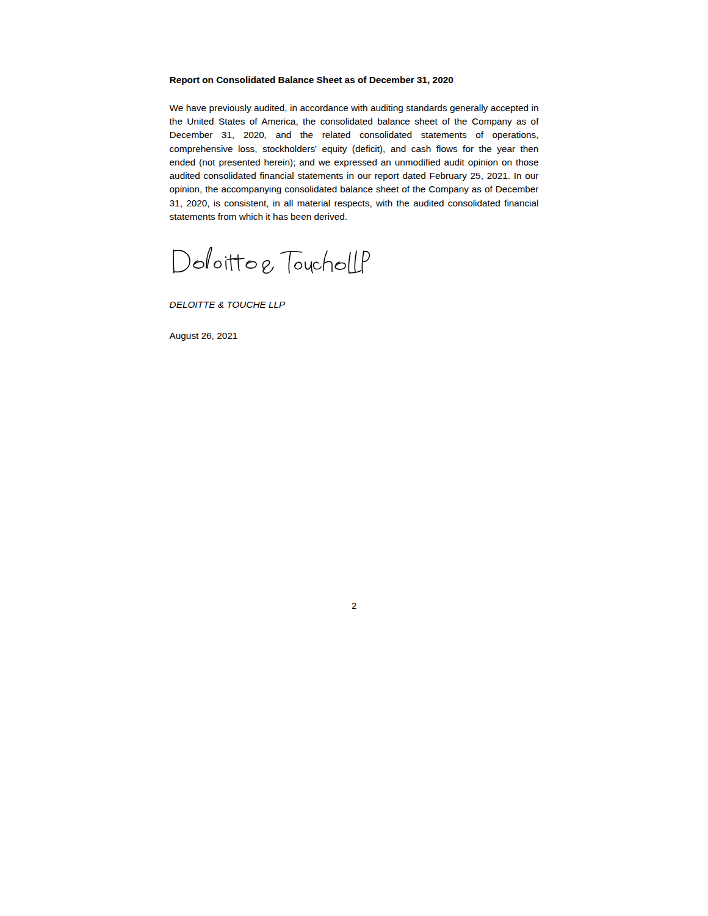Report on Consolidated Balance Sheet as of December 31, 2020
We have previously audited, in accordance with auditing standards generally accepted in the United States of America, the consolidated balance sheet of the Company as of December 31, 2020, and the related consolidated statements of operations, comprehensive loss, stockholders' equity (deficit), and cash flows for the year then ended (not presented herein); and we expressed an unmodified audit opinion on those audited consolidated financial statements in our report dated February 25, 2021. In our opinion, the accompanying consolidated balance sheet of the Company as of December 31, 2020, is consistent, in all material respects, with the audited consolidated financial statements from which it has been derived.
DELOITTE & TOUCHE LLP
August 26, 2021
2